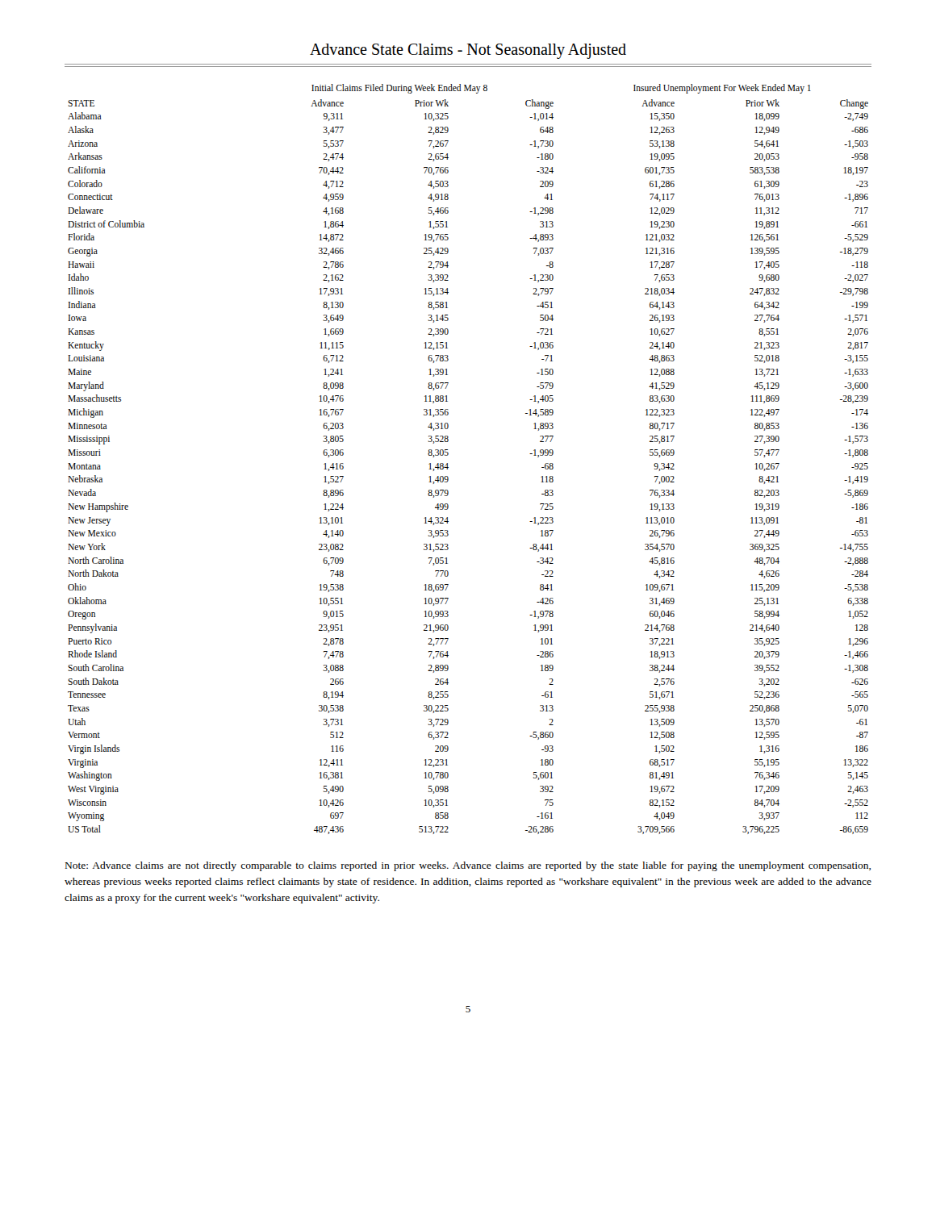Advance State Claims - Not Seasonally Adjusted
| | Initial Claims Filed During Week Ended May 8 | | Insured Unemployment For Week Ended May 1 |
| --- | --- | --- | --- |
| STATE | Advance | Prior Wk | Change | | Advance | Prior Wk | Change |
| Alabama | 9,311 | 10,325 | -1,014 | | 15,350 | 18,099 | -2,749 |
| Alaska | 3,477 | 2,829 | 648 | | 12,263 | 12,949 | -686 |
| Arizona | 5,537 | 7,267 | -1,730 | | 53,138 | 54,641 | -1,503 |
| Arkansas | 2,474 | 2,654 | -180 | | 19,095 | 20,053 | -958 |
| California | 70,442 | 70,766 | -324 | | 601,735 | 583,538 | 18,197 |
| Colorado | 4,712 | 4,503 | 209 | | 61,286 | 61,309 | -23 |
| Connecticut | 4,959 | 4,918 | 41 | | 74,117 | 76,013 | -1,896 |
| Delaware | 4,168 | 5,466 | -1,298 | | 12,029 | 11,312 | 717 |
| District of Columbia | 1,864 | 1,551 | 313 | | 19,230 | 19,891 | -661 |
| Florida | 14,872 | 19,765 | -4,893 | | 121,032 | 126,561 | -5,529 |
| Georgia | 32,466 | 25,429 | 7,037 | | 121,316 | 139,595 | -18,279 |
| Hawaii | 2,786 | 2,794 | -8 | | 17,287 | 17,405 | -118 |
| Idaho | 2,162 | 3,392 | -1,230 | | 7,653 | 9,680 | -2,027 |
| Illinois | 17,931 | 15,134 | 2,797 | | 218,034 | 247,832 | -29,798 |
| Indiana | 8,130 | 8,581 | -451 | | 64,143 | 64,342 | -199 |
| Iowa | 3,649 | 3,145 | 504 | | 26,193 | 27,764 | -1,571 |
| Kansas | 1,669 | 2,390 | -721 | | 10,627 | 8,551 | 2,076 |
| Kentucky | 11,115 | 12,151 | -1,036 | | 24,140 | 21,323 | 2,817 |
| Louisiana | 6,712 | 6,783 | -71 | | 48,863 | 52,018 | -3,155 |
| Maine | 1,241 | 1,391 | -150 | | 12,088 | 13,721 | -1,633 |
| Maryland | 8,098 | 8,677 | -579 | | 41,529 | 45,129 | -3,600 |
| Massachusetts | 10,476 | 11,881 | -1,405 | | 83,630 | 111,869 | -28,239 |
| Michigan | 16,767 | 31,356 | -14,589 | | 122,323 | 122,497 | -174 |
| Minnesota | 6,203 | 4,310 | 1,893 | | 80,717 | 80,853 | -136 |
| Mississippi | 3,805 | 3,528 | 277 | | 25,817 | 27,390 | -1,573 |
| Missouri | 6,306 | 8,305 | -1,999 | | 55,669 | 57,477 | -1,808 |
| Montana | 1,416 | 1,484 | -68 | | 9,342 | 10,267 | -925 |
| Nebraska | 1,527 | 1,409 | 118 | | 7,002 | 8,421 | -1,419 |
| Nevada | 8,896 | 8,979 | -83 | | 76,334 | 82,203 | -5,869 |
| New Hampshire | 1,224 | 499 | 725 | | 19,133 | 19,319 | -186 |
| New Jersey | 13,101 | 14,324 | -1,223 | | 113,010 | 113,091 | -81 |
| New Mexico | 4,140 | 3,953 | 187 | | 26,796 | 27,449 | -653 |
| New York | 23,082 | 31,523 | -8,441 | | 354,570 | 369,325 | -14,755 |
| North Carolina | 6,709 | 7,051 | -342 | | 45,816 | 48,704 | -2,888 |
| North Dakota | 748 | 770 | -22 | | 4,342 | 4,626 | -284 |
| Ohio | 19,538 | 18,697 | 841 | | 109,671 | 115,209 | -5,538 |
| Oklahoma | 10,551 | 10,977 | -426 | | 31,469 | 25,131 | 6,338 |
| Oregon | 9,015 | 10,993 | -1,978 | | 60,046 | 58,994 | 1,052 |
| Pennsylvania | 23,951 | 21,960 | 1,991 | | 214,768 | 214,640 | 128 |
| Puerto Rico | 2,878 | 2,777 | 101 | | 37,221 | 35,925 | 1,296 |
| Rhode Island | 7,478 | 7,764 | -286 | | 18,913 | 20,379 | -1,466 |
| South Carolina | 3,088 | 2,899 | 189 | | 38,244 | 39,552 | -1,308 |
| South Dakota | 266 | 264 | 2 | | 2,576 | 3,202 | -626 |
| Tennessee | 8,194 | 8,255 | -61 | | 51,671 | 52,236 | -565 |
| Texas | 30,538 | 30,225 | 313 | | 255,938 | 250,868 | 5,070 |
| Utah | 3,731 | 3,729 | 2 | | 13,509 | 13,570 | -61 |
| Vermont | 512 | 6,372 | -5,860 | | 12,508 | 12,595 | -87 |
| Virgin Islands | 116 | 209 | -93 | | 1,502 | 1,316 | 186 |
| Virginia | 12,411 | 12,231 | 180 | | 68,517 | 55,195 | 13,322 |
| Washington | 16,381 | 10,780 | 5,601 | | 81,491 | 76,346 | 5,145 |
| West Virginia | 5,490 | 5,098 | 392 | | 19,672 | 17,209 | 2,463 |
| Wisconsin | 10,426 | 10,351 | 75 | | 82,152 | 84,704 | -2,552 |
| Wyoming | 697 | 858 | -161 | | 4,049 | 3,937 | 112 |
| US Total | 487,436 | 513,722 | -26,286 | | 3,709,566 | 3,796,225 | -86,659 |
Note: Advance claims are not directly comparable to claims reported in prior weeks. Advance claims are reported by the state liable for paying the unemployment compensation, whereas previous weeks reported claims reflect claimants by state of residence. In addition, claims reported as "workshare equivalent" in the previous week are added to the advance claims as a proxy for the current week's "workshare equivalent" activity.
5